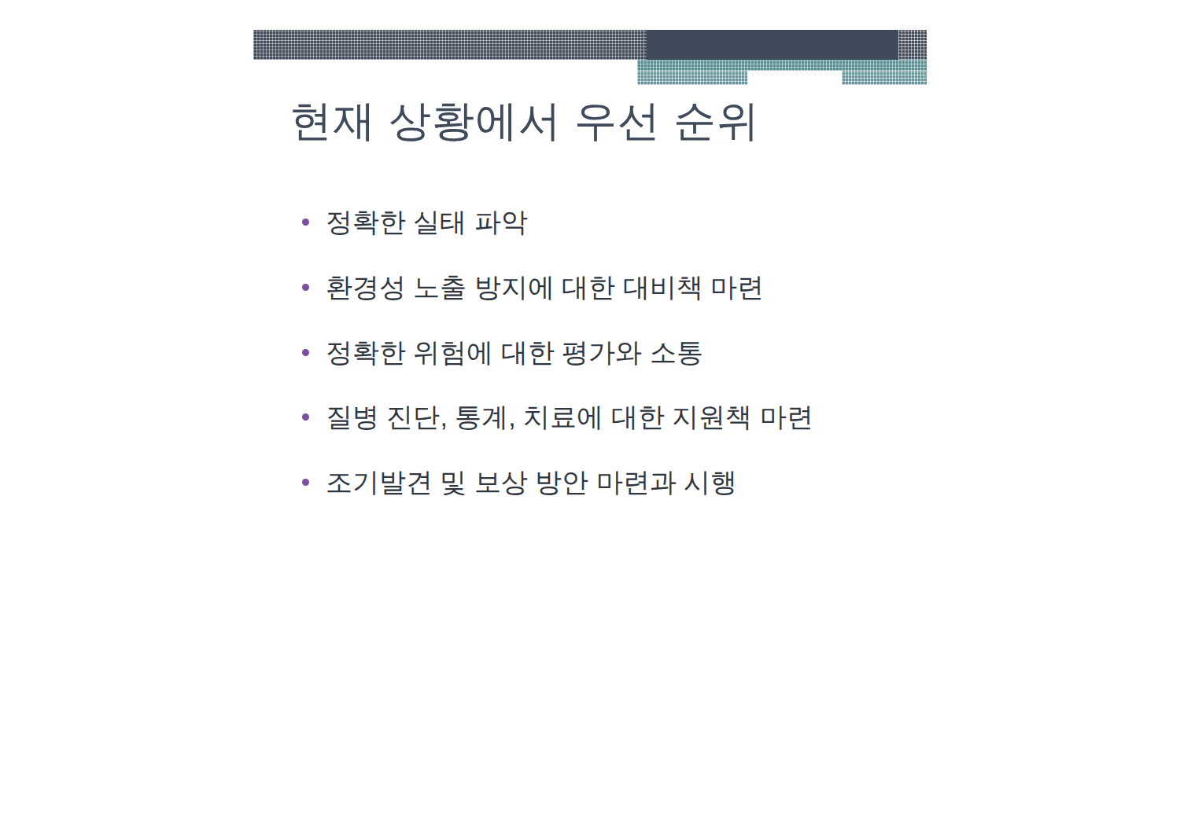현재 상황에서 우선 순위
정확한 실태 파악
환경성 노출 방지에 대한 대비책 마련
정확한 위험에 대한 평가와 소통
질병 진단, 통계, 치료에 대한 지원책 마련
조기발견 및 보상 방안 마련과 시행